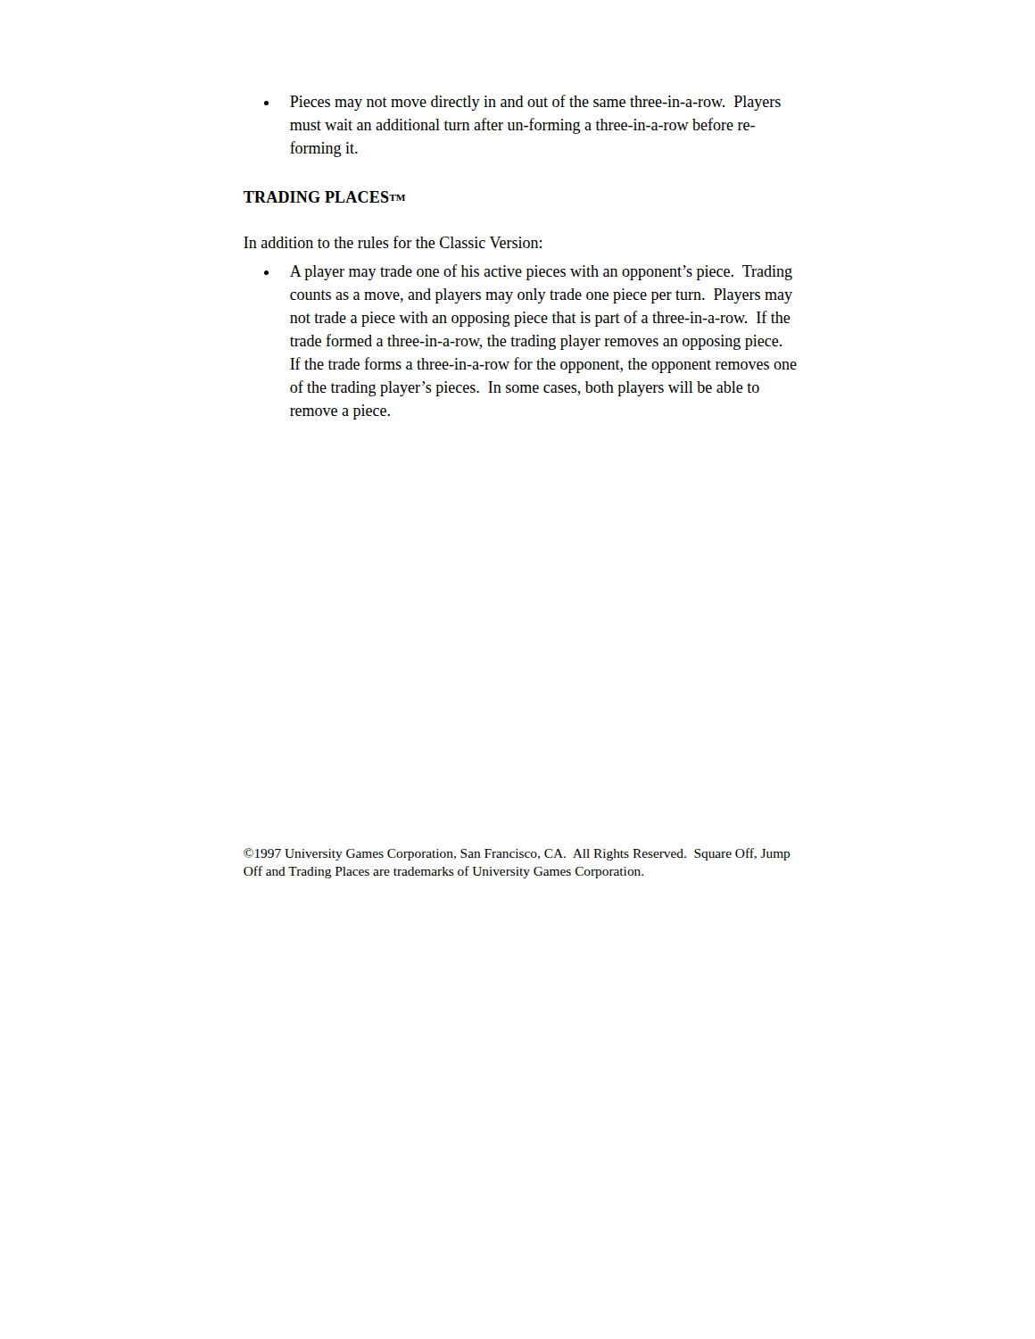Pieces may not move directly in and out of the same three-in-a-row. Players must wait an additional turn after un-forming a three-in-a-row before re-forming it.
TRADING PLACESTM
In addition to the rules for the Classic Version:
A player may trade one of his active pieces with an opponent’s piece. Trading counts as a move, and players may only trade one piece per turn. Players may not trade a piece with an opposing piece that is part of a three-in-a-row. If the trade formed a three-in-a-row, the trading player removes an opposing piece. If the trade forms a three-in-a-row for the opponent, the opponent removes one of the trading player’s pieces. In some cases, both players will be able to remove a piece.
©1997 University Games Corporation, San Francisco, CA. All Rights Reserved. Square Off, Jump Off and Trading Places are trademarks of University Games Corporation.